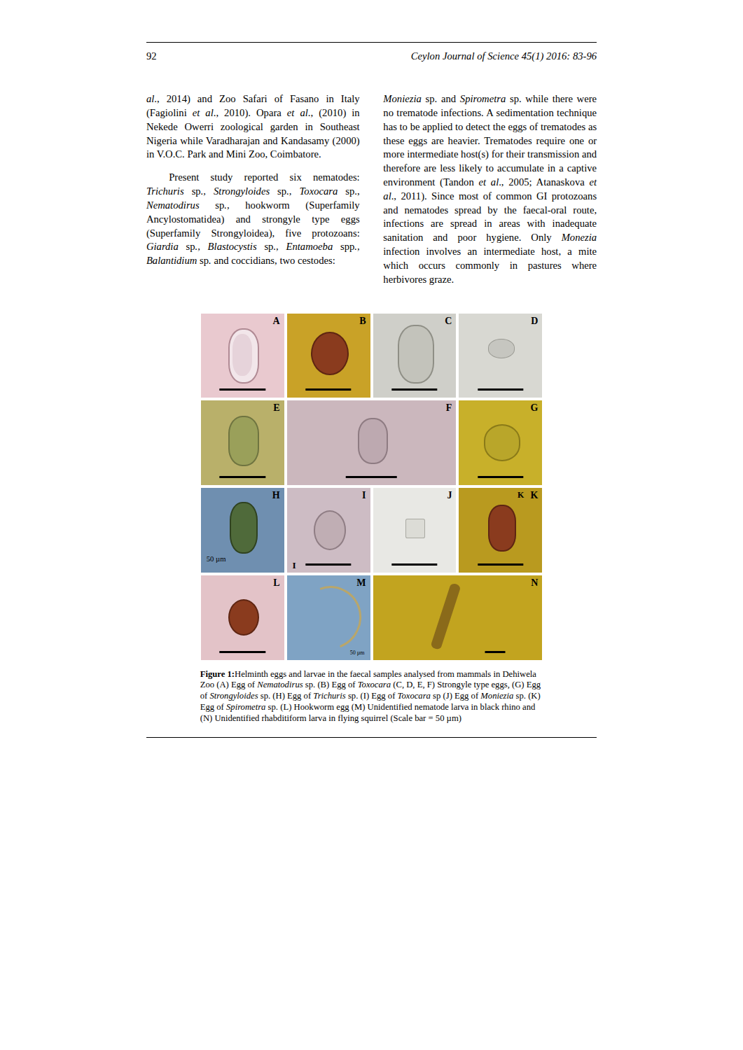92
Ceylon Journal of Science 45(1) 2016: 83-96
al., 2014) and Zoo Safari of Fasano in Italy (Fagiolini et al., 2010). Opara et al., (2010) in Nekede Owerri zoological garden in Southeast Nigeria while Varadharajan and Kandasamy (2000) in V.O.C. Park and Mini Zoo, Coimbatore.
Present study reported six nematodes: Trichuris sp., Strongyloides sp., Toxocara sp., Nematodirus sp., hookworm (Superfamily Ancylostomatidea) and strongyle type eggs (Superfamily Strongyloidea), five protozoans: Giardia sp., Blastocystis sp., Entamoeba spp., Balantidium sp. and coccidians, two cestodes:
Moniezia sp. and Spirometra sp. while there were no trematode infections. A sedimentation technique has to be applied to detect the eggs of trematodes as these eggs are heavier. Trematodes require one or more intermediate host(s) for their transmission and therefore are less likely to accumulate in a captive environment (Tandon et al., 2005; Atanaskova et al., 2011). Since most of common GI protozoans and nematodes spread by the faecal-oral route, infections are spread in areas with inadequate sanitation and poor hygiene. Only Monezia infection involves an intermediate host, a mite which occurs commonly in pastures where herbivores graze.
A
B
C
D
E
F
G
H
50 µm
I
I
J
K
K
L
M
50 µm
N
Figure 1: Helminth eggs and larvae in the faecal samples analysed from mammals in Dehiwela Zoo (A) Egg of Nematodirus sp. (B) Egg of Toxocara (C, D, E, F) Strongyle type eggs, (G) Egg of Strongyloides sp. (H) Egg of Trichuris sp. (I) Egg of Toxocara sp (J) Egg of Moniezia sp. (K) Egg of Spirometra sp. (L) Hookworm egg (M) Unidentified nematode larva in black rhino and (N) Unidentified rhabditiform larva in flying squirrel (Scale bar = 50 µm)